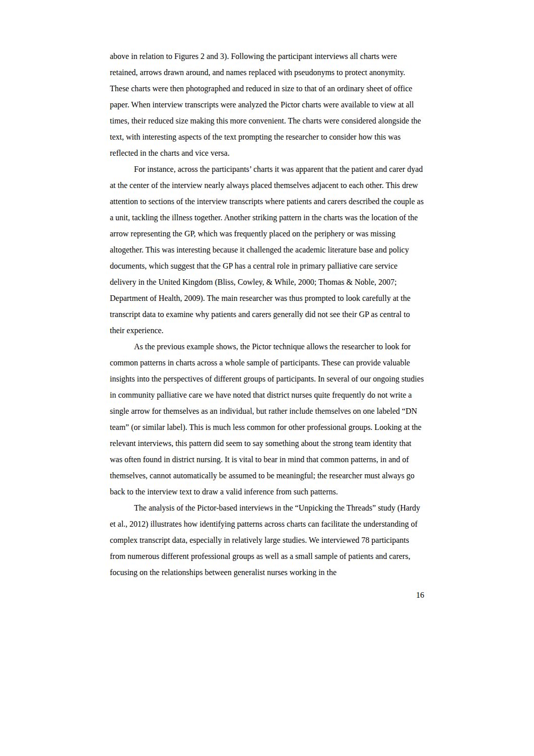above in relation to Figures 2 and 3). Following the participant interviews all charts were retained, arrows drawn around, and names replaced with pseudonyms to protect anonymity. These charts were then photographed and reduced in size to that of an ordinary sheet of office paper. When interview transcripts were analyzed the Pictor charts were available to view at all times, their reduced size making this more convenient. The charts were considered alongside the text, with interesting aspects of the text prompting the researcher to consider how this was reflected in the charts and vice versa.
For instance, across the participants’ charts it was apparent that the patient and carer dyad at the center of the interview nearly always placed themselves adjacent to each other. This drew attention to sections of the interview transcripts where patients and carers described the couple as a unit, tackling the illness together. Another striking pattern in the charts was the location of the arrow representing the GP, which was frequently placed on the periphery or was missing altogether. This was interesting because it challenged the academic literature base and policy documents, which suggest that the GP has a central role in primary palliative care service delivery in the United Kingdom (Bliss, Cowley, & While, 2000; Thomas & Noble, 2007; Department of Health, 2009). The main researcher was thus prompted to look carefully at the transcript data to examine why patients and carers generally did not see their GP as central to their experience.
As the previous example shows, the Pictor technique allows the researcher to look for common patterns in charts across a whole sample of participants. These can provide valuable insights into the perspectives of different groups of participants. In several of our ongoing studies in community palliative care we have noted that district nurses quite frequently do not write a single arrow for themselves as an individual, but rather include themselves on one labeled “DN team” (or similar label). This is much less common for other professional groups. Looking at the relevant interviews, this pattern did seem to say something about the strong team identity that was often found in district nursing. It is vital to bear in mind that common patterns, in and of themselves, cannot automatically be assumed to be meaningful; the researcher must always go back to the interview text to draw a valid inference from such patterns.
The analysis of the Pictor-based interviews in the “Unpicking the Threads” study (Hardy et al., 2012) illustrates how identifying patterns across charts can facilitate the understanding of complex transcript data, especially in relatively large studies. We interviewed 78 participants from numerous different professional groups as well as a small sample of patients and carers, focusing on the relationships between generalist nurses working in the
16